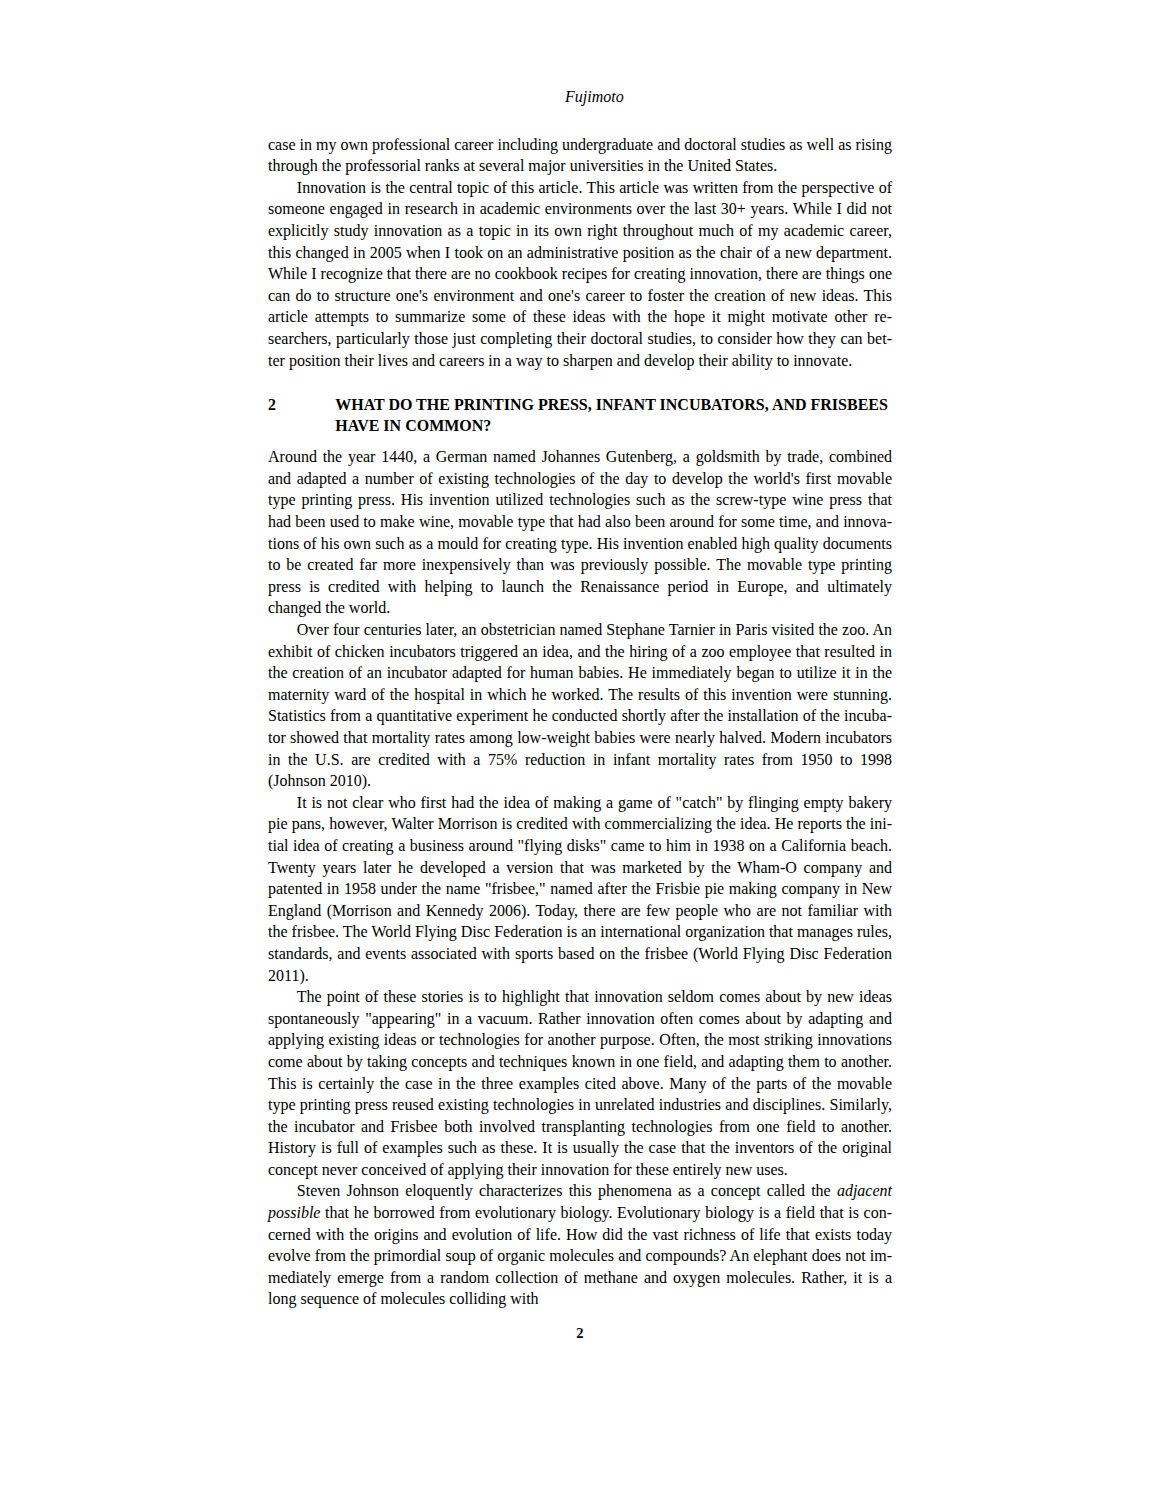Fujimoto
case in my own professional career including undergraduate and doctoral studies as well as rising through the professorial ranks at several major universities in the United States.
Innovation is the central topic of this article. This article was written from the perspective of someone engaged in research in academic environments over the last 30+ years. While I did not explicitly study innovation as a topic in its own right throughout much of my academic career, this changed in 2005 when I took on an administrative position as the chair of a new department. While I recognize that there are no cookbook recipes for creating innovation, there are things one can do to structure one's environment and one's career to foster the creation of new ideas. This article attempts to summarize some of these ideas with the hope it might motivate other researchers, particularly those just completing their doctoral studies, to consider how they can better position their lives and careers in a way to sharpen and develop their ability to innovate.
2 What do the printing press, infant incubators, and frisbees have in common?
Around the year 1440, a German named Johannes Gutenberg, a goldsmith by trade, combined and adapted a number of existing technologies of the day to develop the world's first movable type printing press. His invention utilized technologies such as the screw-type wine press that had been used to make wine, movable type that had also been around for some time, and innovations of his own such as a mould for creating type. His invention enabled high quality documents to be created far more inexpensively than was previously possible. The movable type printing press is credited with helping to launch the Renaissance period in Europe, and ultimately changed the world.
Over four centuries later, an obstetrician named Stephane Tarnier in Paris visited the zoo. An exhibit of chicken incubators triggered an idea, and the hiring of a zoo employee that resulted in the creation of an incubator adapted for human babies. He immediately began to utilize it in the maternity ward of the hospital in which he worked. The results of this invention were stunning. Statistics from a quantitative experiment he conducted shortly after the installation of the incubator showed that mortality rates among low-weight babies were nearly halved. Modern incubators in the U.S. are credited with a 75% reduction in infant mortality rates from 1950 to 1998 (Johnson 2010).
It is not clear who first had the idea of making a game of "catch" by flinging empty bakery pie pans, however, Walter Morrison is credited with commercializing the idea. He reports the initial idea of creating a business around "flying disks" came to him in 1938 on a California beach. Twenty years later he developed a version that was marketed by the Wham-O company and patented in 1958 under the name "frisbee," named after the Frisbie pie making company in New England (Morrison and Kennedy 2006). Today, there are few people who are not familiar with the frisbee. The World Flying Disc Federation is an international organization that manages rules, standards, and events associated with sports based on the frisbee (World Flying Disc Federation 2011).
The point of these stories is to highlight that innovation seldom comes about by new ideas spontaneously "appearing" in a vacuum. Rather innovation often comes about by adapting and applying existing ideas or technologies for another purpose. Often, the most striking innovations come about by taking concepts and techniques known in one field, and adapting them to another. This is certainly the case in the three examples cited above. Many of the parts of the movable type printing press reused existing technologies in unrelated industries and disciplines. Similarly, the incubator and Frisbee both involved transplanting technologies from one field to another. History is full of examples such as these. It is usually the case that the inventors of the original concept never conceived of applying their innovation for these entirely new uses.
Steven Johnson eloquently characterizes this phenomena as a concept called the adjacent possible that he borrowed from evolutionary biology. Evolutionary biology is a field that is concerned with the origins and evolution of life. How did the vast richness of life that exists today evolve from the primordial soup of organic molecules and compounds? An elephant does not immediately emerge from a random collection of methane and oxygen molecules. Rather, it is a long sequence of molecules colliding with
2